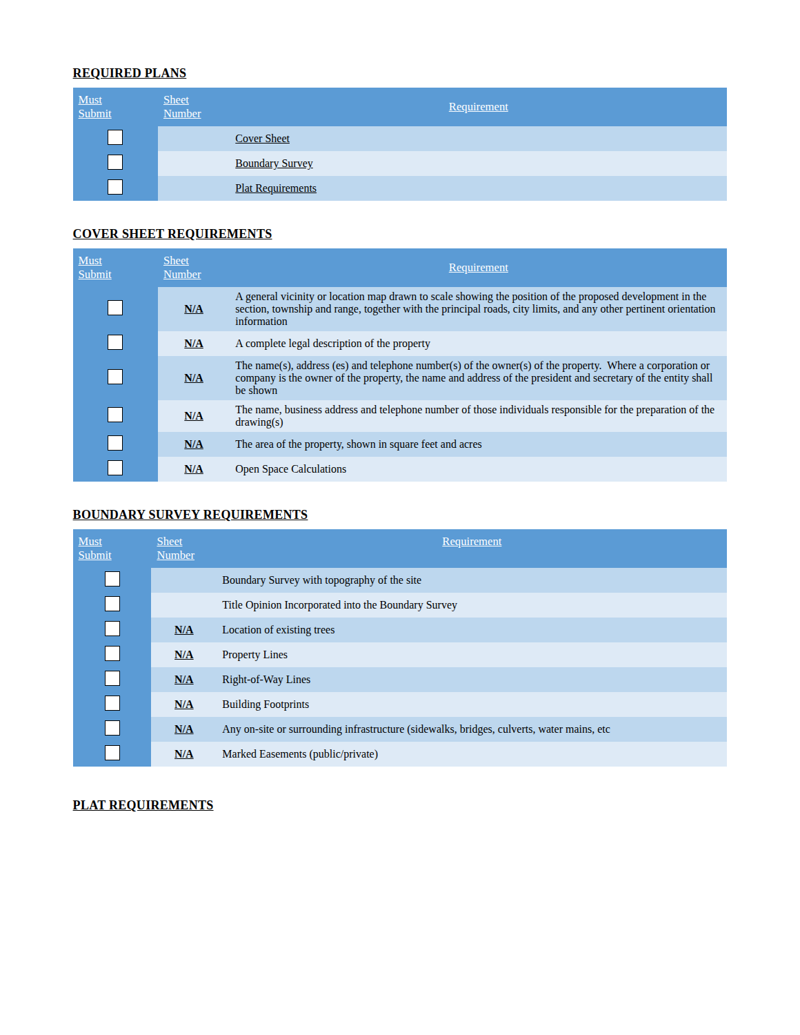REQUIRED PLANS
| Must Submit | Sheet Number | Requirement |
| --- | --- | --- |
| | | Cover Sheet |
| | | Boundary Survey |
| | | Plat Requirements |
COVER SHEET REQUIREMENTS
| Must Submit | Sheet Number | Requirement |
| --- | --- | --- |
| | N/A | A general vicinity or location map drawn to scale showing the position of the proposed development in the section, township and range, together with the principal roads, city limits, and any other pertinent orientation information |
| | N/A | A complete legal description of the property |
| | N/A | The name(s), address (es) and telephone number(s) of the owner(s) of the property. Where a corporation or company is the owner of the property, the name and address of the president and secretary of the entity shall be shown |
| | N/A | The name, business address and telephone number of those individuals responsible for the preparation of the drawing(s) |
| | N/A | The area of the property, shown in square feet and acres |
| | N/A | Open Space Calculations |
BOUNDARY SURVEY REQUIREMENTS
| Must Submit | Sheet Number | Requirement |
| --- | --- | --- |
| | | Boundary Survey with topography of the site |
| | | Title Opinion Incorporated into the Boundary Survey |
| | N/A | Location of existing trees |
| | N/A | Property Lines |
| | N/A | Right-of-Way Lines |
| | N/A | Building Footprints |
| | N/A | Any on-site or surrounding infrastructure (sidewalks, bridges, culverts, water mains, etc |
| | N/A | Marked Easements (public/private) |
PLAT REQUIREMENTS